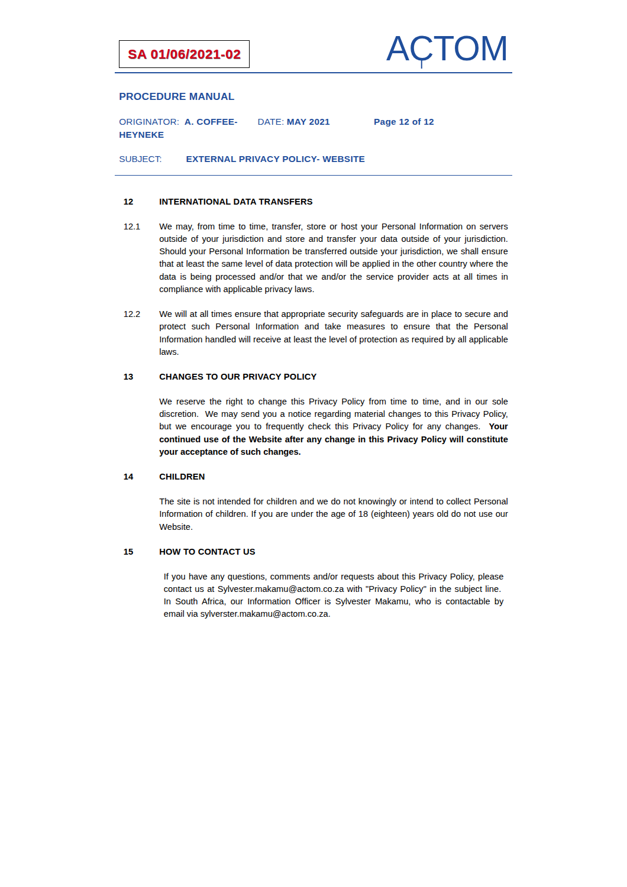SA 01/06/2021-02
ACTOM
PROCEDURE MANUAL
ORIGINATOR: A. COFFEE-HEYNEKE
DATE: MAY 2021
Page 12 of 12
SUBJECT:
EXTERNAL PRIVACY POLICY- WEBSITE
12
INTERNATIONAL DATA TRANSFERS
12.1
We may, from time to time, transfer, store or host your Personal Information on servers outside of your jurisdiction and store and transfer your data outside of your jurisdiction. Should your Personal Information be transferred outside your jurisdiction, we shall ensure that at least the same level of data protection will be applied in the other country where the data is being processed and/or that we and/or the service provider acts at all times in compliance with applicable privacy laws.
12.2
We will at all times ensure that appropriate security safeguards are in place to secure and protect such Personal Information and take measures to ensure that the Personal Information handled will receive at least the level of protection as required by all applicable laws.
13
CHANGES TO OUR PRIVACY POLICY
We reserve the right to change this Privacy Policy from time to time, and in our sole discretion. We may send you a notice regarding material changes to this Privacy Policy, but we encourage you to frequently check this Privacy Policy for any changes. Your continued use of the Website after any change in this Privacy Policy will constitute your acceptance of such changes.
14
CHILDREN
The site is not intended for children and we do not knowingly or intend to collect Personal Information of children. If you are under the age of 18 (eighteen) years old do not use our Website.
15
HOW TO CONTACT US
If you have any questions, comments and/or requests about this Privacy Policy, please contact us at Sylvester.makamu@actom.co.za with "Privacy Policy" in the subject line. In South Africa, our Information Officer is Sylvester Makamu, who is contactable by email via sylverster.makamu@actom.co.za.